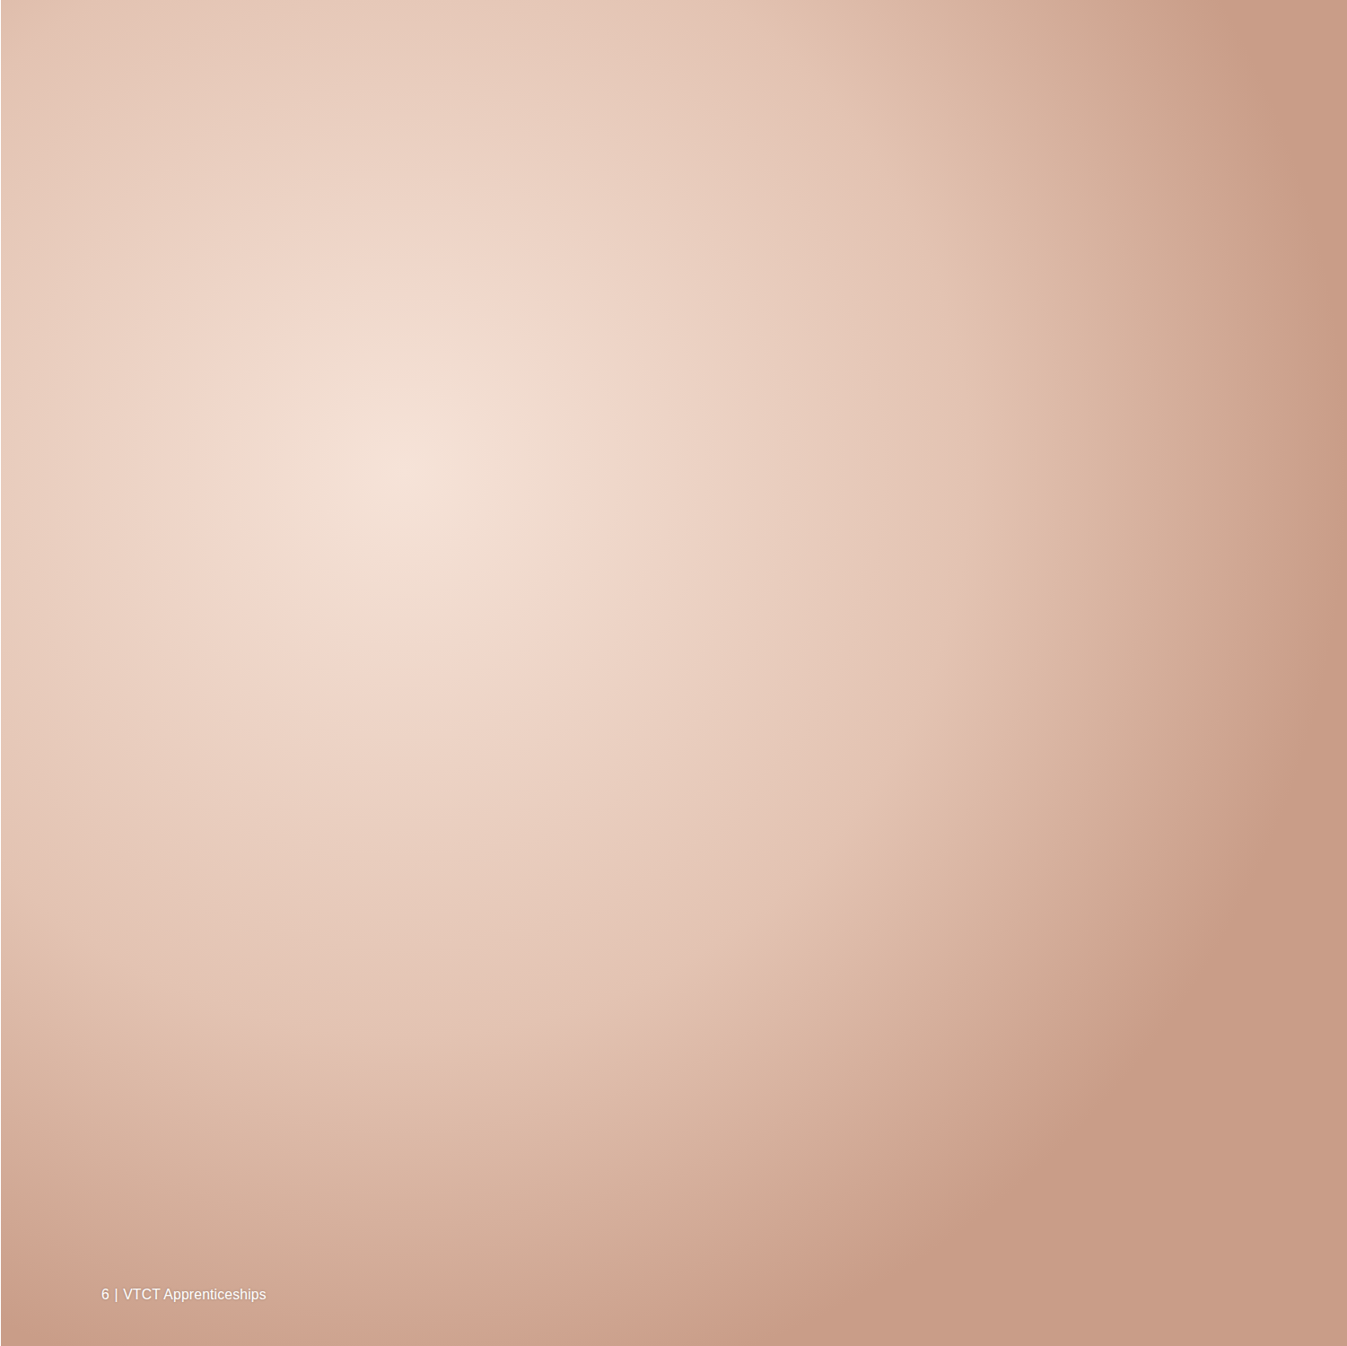VTCT Apprenticeships
Close-up photograph of a beauty therapist applying eyelash extensions with tweezers to a client's eye, with a white under-eye patch in place.
6|VTCT Apprenticeships